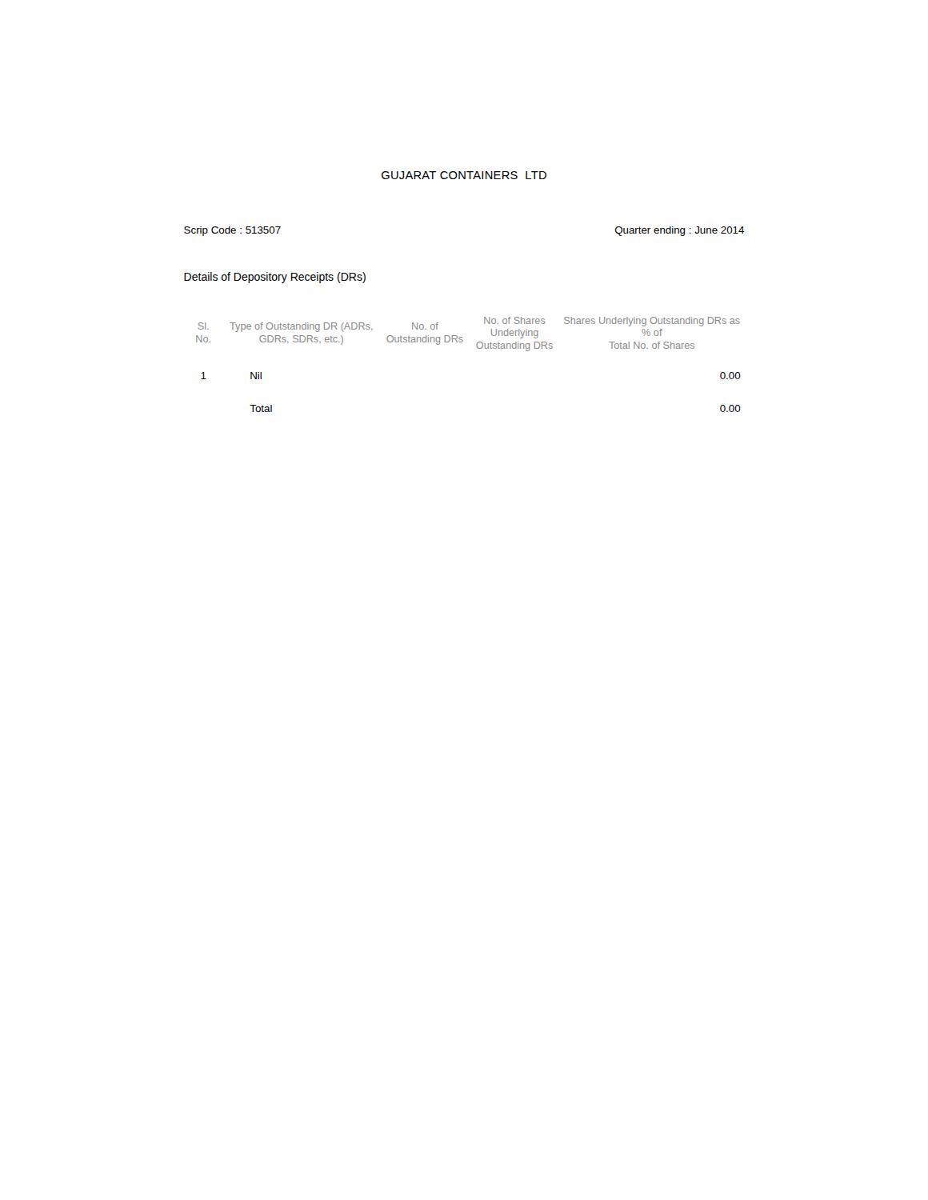GUJARAT CONTAINERS LTD
Scrip Code : 513507
Quarter ending : June 2014
Details of Depository Receipts (DRs)
| Sl. No. | Type of Outstanding DR (ADRs, GDRs, SDRs, etc.) | No. of Outstanding DRs | No. of Shares Underlying Outstanding DRs | Shares Underlying Outstanding DRs as % of Total No. of Shares |
| --- | --- | --- | --- | --- |
| 1 | Nil | | | 0.00 |
| | Total | | | 0.00 |